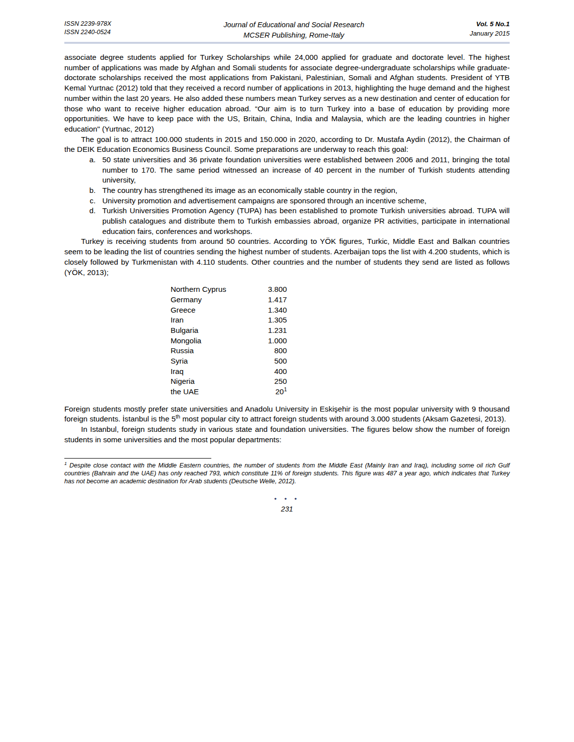| ISSN 2239-978X ISSN 2240-0524 | Journal of Educational and Social Research MCSER Publishing, Rome-Italy | Vol. 5 No.1 January 2015 |
associate degree students applied for Turkey Scholarships while 24,000 applied for graduate and doctorate level. The highest number of applications was made by Afghan and Somali students for associate degree-undergraduate scholarships while graduate-doctorate scholarships received the most applications from Pakistani, Palestinian, Somali and Afghan students. President of YTB Kemal Yurtnac (2012) told that they received a record number of applications in 2013, highlighting the huge demand and the highest number within the last 20 years. He also added these numbers mean Turkey serves as a new destination and center of education for those who want to receive higher education abroad. “Our aim is to turn Turkey into a base of education by providing more opportunities. We have to keep pace with the US, Britain, China, India and Malaysia, which are the leading countries in higher education" (Yurtnac, 2012)
The goal is to attract 100.000 students in 2015 and 150.000 in 2020, according to Dr. Mustafa Aydin (2012), the Chairman of the DEIK Education Economics Business Council. Some preparations are underway to reach this goal:
50 state universities and 36 private foundation universities were established between 2006 and 2011, bringing the total number to 170. The same period witnessed an increase of 40 percent in the number of Turkish students attending university,
The country has strengthened its image as an economically stable country in the region,
University promotion and advertisement campaigns are sponsored through an incentive scheme,
Turkish Universities Promotion Agency (TUPA) has been established to promote Turkish universities abroad. TUPA will publish catalogues and distribute them to Turkish embassies abroad, organize PR activities, participate in international education fairs, conferences and workshops.
Turkey is receiving students from around 50 countries. According to YÖK figures, Turkic, Middle East and Balkan countries seem to be leading the list of countries sending the highest number of students. Azerbaijan tops the list with 4.200 students, which is closely followed by Turkmenistan with 4.110 students. Other countries and the number of students they send are listed as follows (YÖK, 2013);
| Northern Cyprus | 3.800 |
| Germany | 1.417 |
| Greece | 1.340 |
| Iran | 1.305 |
| Bulgaria | 1.231 |
| Mongolia | 1.000 |
| Russia | 800 |
| Syria | 500 |
| Iraq | 400 |
| Nigeria | 250 |
| the UAE | 20 1 |
Foreign students mostly prefer state universities and Anadolu University in Eskişehir is the most popular university with 9 thousand foreign students. İstanbul is the 5th most popular city to attract foreign students with around 3.000 students (Aksam Gazetesi, 2013).
In Istanbul, foreign students study in various state and foundation universities. The figures below show the number of foreign students in some universities and the most popular departments:
1 Despite close contact with the Middle Eastern countries, the number of students from the Middle East (Mainly Iran and Iraq), including some oil rich Gulf countries (Bahrain and the UAE) has only reached 793, which constitute 11% of foreign students. This figure was 487 a year ago, which indicates that Turkey has not become an academic destination for Arab students (Deutsche Welle, 2012).
• • •
231